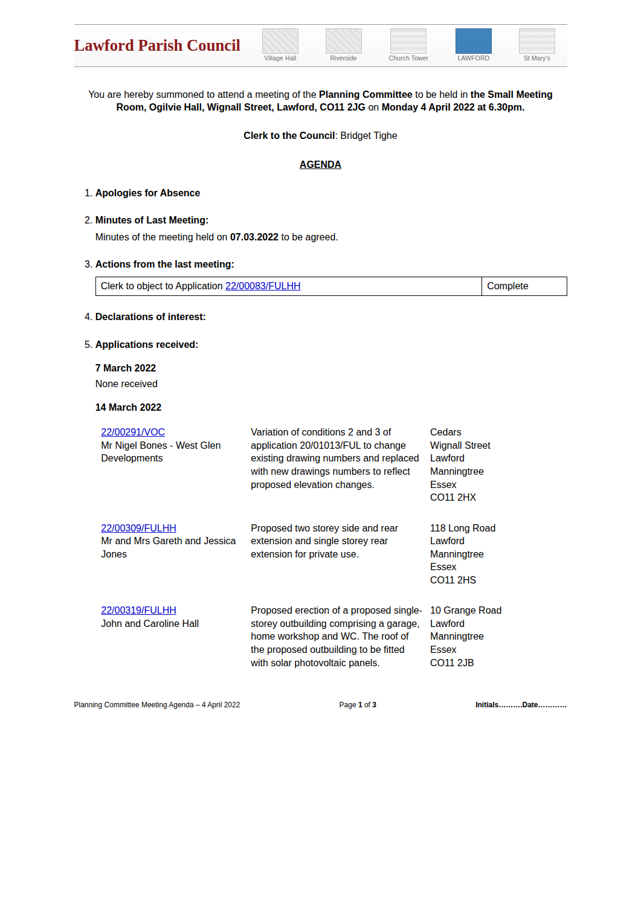Lawford Parish Council
Village Hall
Riverside
Church Tower
LAWFORD
St Mary's
You are hereby summoned to attend a meeting of the Planning Committee to be held in the Small Meeting Room, Ogilvie Hall, Wignall Street, Lawford, CO11 2JG on Monday 4 April 2022 at 6.30pm.
Clerk to the Council: Bridget Tighe
AGENDA
Apologies for Absence
Minutes of Last Meeting:
Minutes of the meeting held on 07.03.2022 to be agreed.
Actions from the last meeting:
| Clerk to object to Application 22/00083/FULHH | Complete |
Declarations of interest:
Applications received:
7 March 2022
None received
14 March 2022
| 22/00291/VOC Mr Nigel Bones - West Glen Developments | Variation of conditions 2 and 3 of application 20/01013/FUL to change existing drawing numbers and replaced with new drawings numbers to reflect proposed elevation changes. | Cedars Wignall Street Lawford Manningtree Essex CO11 2HX |
| 22/00309/FULHH Mr and Mrs Gareth and Jessica Jones | Proposed two storey side and rear extension and single storey rear extension for private use. | 118 Long Road Lawford Manningtree Essex CO11 2HS |
| 22/00319/FULHH John and Caroline Hall | Proposed erection of a proposed single-storey outbuilding comprising a garage, home workshop and WC. The roof of the proposed outbuilding to be fitted with solar photovoltaic panels. | 10 Grange Road Lawford Manningtree Essex CO11 2JB |
Planning Committee Meeting Agenda – 4 April 2022
Page 1 of 3
Initials……….Date…………